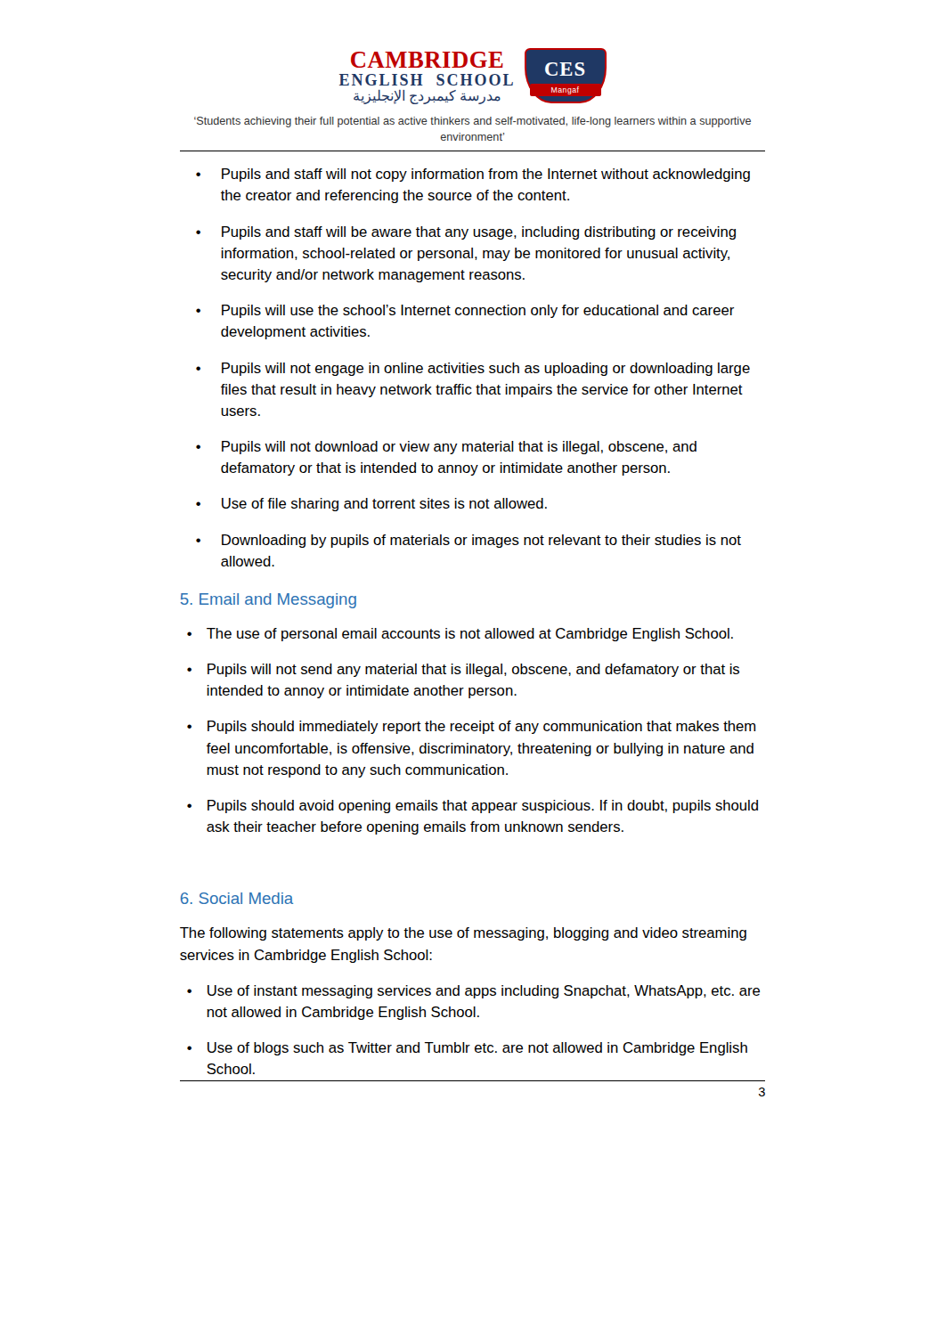CAMBRIDGE
ENGLISH SCHOOL
مدرسة كيمبردج الإنجليزية
CES
Mangaf
‘Students achieving their full potential as active thinkers and self-motivated, life-long learners within a supportive environment’
Pupils and staff will not copy information from the Internet without acknowledging the creator and referencing the source of the content.
Pupils and staff will be aware that any usage, including distributing or receiving information, school-related or personal, may be monitored for unusual activity, security and/or network management reasons.
Pupils will use the school’s Internet connection only for educational and career development activities.
Pupils will not engage in online activities such as uploading or downloading large files that result in heavy network traffic that impairs the service for other Internet users.
Pupils will not download or view any material that is illegal, obscene, and defamatory or that is intended to annoy or intimidate another person.
Use of file sharing and torrent sites is not allowed.
Downloading by pupils of materials or images not relevant to their studies is not allowed.
5. Email and Messaging
The use of personal email accounts is not allowed at Cambridge English School.
Pupils will not send any material that is illegal, obscene, and defamatory or that is intended to annoy or intimidate another person.
Pupils should immediately report the receipt of any communication that makes them feel uncomfortable, is offensive, discriminatory, threatening or bullying in nature and must not respond to any such communication.
Pupils should avoid opening emails that appear suspicious. If in doubt, pupils should ask their teacher before opening emails from unknown senders.
6. Social Media
The following statements apply to the use of messaging, blogging and video streaming services in Cambridge English School:
Use of instant messaging services and apps including Snapchat, WhatsApp, etc. are not allowed in Cambridge English School.
Use of blogs such as Twitter and Tumblr etc. are not allowed in Cambridge English School.
3